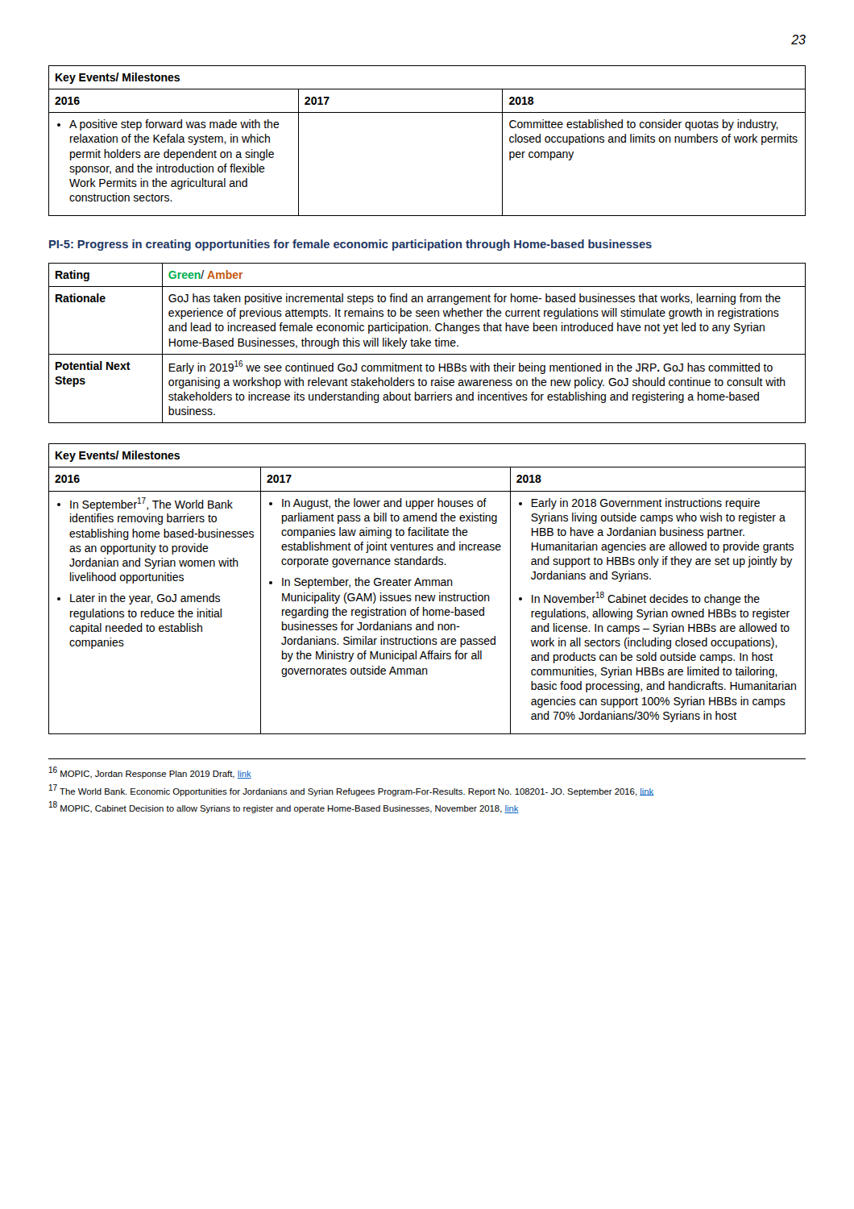23
| Key Events/ Milestones |
| 2016 | 2017 | 2018 |
| A positive step forward was made with the relaxation of the Kefala system, in which permit holders are dependent on a single sponsor, and the introduction of flexible Work Permits in the agricultural and construction sectors. | | Committee established to consider quotas by industry, closed occupations and limits on numbers of work permits per company |
PI-5: Progress in creating opportunities for female economic participation through Home-based businesses
| Rating | Green / Amber |
| Rationale | GoJ has taken positive incremental steps to find an arrangement for home- based businesses that works, learning from the experience of previous attempts. It remains to be seen whether the current regulations will stimulate growth in registrations and lead to increased female economic participation. Changes that have been introduced have not yet led to any Syrian Home-Based Businesses, through this will likely take time. |
| Potential Next Steps | Early in 2019 16 we see continued GoJ commitment to HBBs with their being mentioned in the JRP . GoJ has committed to organising a workshop with relevant stakeholders to raise awareness on the new policy. GoJ should continue to consult with stakeholders to increase its understanding about barriers and incentives for establishing and registering a home-based business. |
| Key Events/ Milestones |
| 2016 | 2017 | 2018 |
| In September 17 , The World Bank identifies removing barriers to establishing home based-businesses as an opportunity to provide Jordanian and Syrian women with livelihood opportunities Later in the year, GoJ amends regulations to reduce the initial capital needed to establish companies | In August, the lower and upper houses of parliament pass a bill to amend the existing companies law aiming to facilitate the establishment of joint ventures and increase corporate governance standards. In September, the Greater Amman Municipality (GAM) issues new instruction regarding the registration of home-based businesses for Jordanians and non-Jordanians. Similar instructions are passed by the Ministry of Municipal Affairs for all governorates outside Amman | Early in 2018 Government instructions require Syrians living outside camps who wish to register a HBB to have a Jordanian business partner. Humanitarian agencies are allowed to provide grants and support to HBBs only if they are set up jointly by Jordanians and Syrians. In November 18 Cabinet decides to change the regulations, allowing Syrian owned HBBs to register and license. In camps – Syrian HBBs are allowed to work in all sectors (including closed occupations), and products can be sold outside camps. In host communities, Syrian HBBs are limited to tailoring, basic food processing, and handicrafts. Humanitarian agencies can support 100% Syrian HBBs in camps and 70% Jordanians/30% Syrians in host |
16 MOPIC, Jordan Response Plan 2019 Draft, link
17 The World Bank. Economic Opportunities for Jordanians and Syrian Refugees Program-For-Results. Report No. 108201- JO. September 2016, link
18 MOPIC, Cabinet Decision to allow Syrians to register and operate Home-Based Businesses, November 2018, link